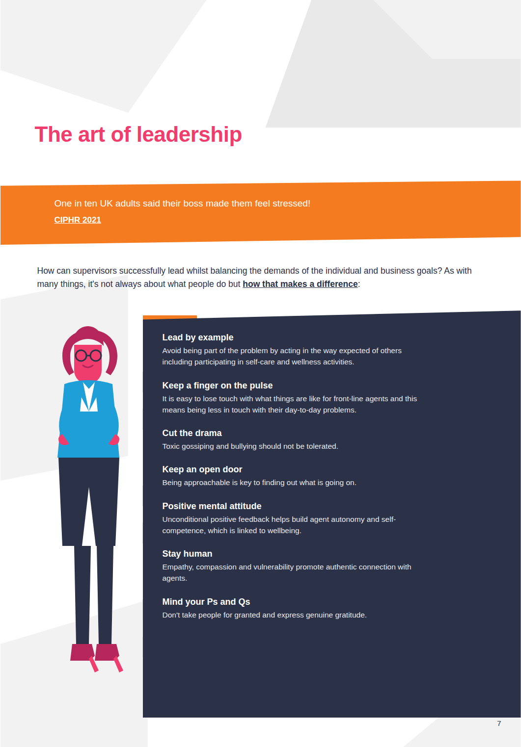The art of leadership
One in ten UK adults said their boss made them feel stressed!
CIPHR 2021
How can supervisors successfully lead whilst balancing the demands of the individual and business goals? As with many things, it's not always about what people do but how that makes a difference:
Lead by example
Avoid being part of the problem by acting in the way expected of others including participating in self-care and wellness activities.
Keep a finger on the pulse
It is easy to lose touch with what things are like for front-line agents and this means being less in touch with their day-to-day problems.
Cut the drama
Toxic gossiping and bullying should not be tolerated.
Keep an open door
Being approachable is key to finding out what is going on.
Positive mental attitude
Unconditional positive feedback helps build agent autonomy and self-competence, which is linked to wellbeing.
Stay human
Empathy, compassion and vulnerability promote authentic connection with agents.
Mind your Ps and Qs
Don't take people for granted and express genuine gratitude.
7